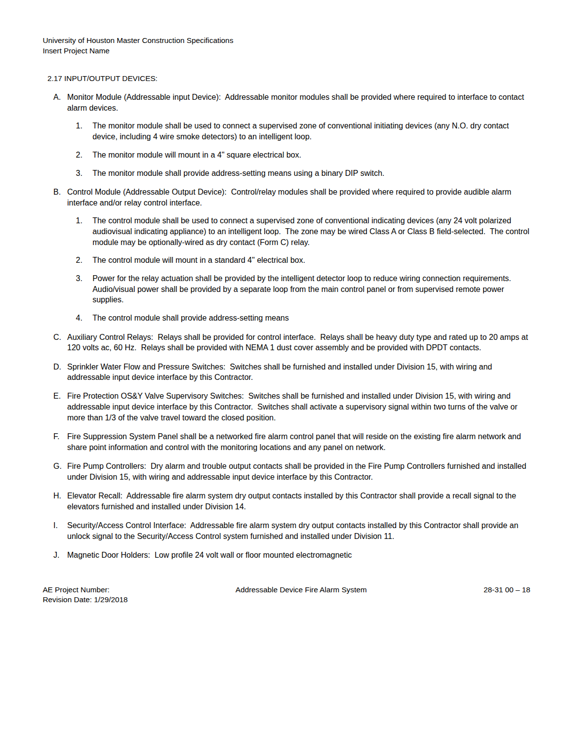University of Houston Master Construction Specifications
Insert Project Name
2.17 INPUT/OUTPUT DEVICES:
A. Monitor Module (Addressable input Device): Addressable monitor modules shall be provided where required to interface to contact alarm devices.
1. The monitor module shall be used to connect a supervised zone of conventional initiating devices (any N.O. dry contact device, including 4 wire smoke detectors) to an intelligent loop.
2. The monitor module will mount in a 4" square electrical box.
3. The monitor module shall provide address-setting means using a binary DIP switch.
B. Control Module (Addressable Output Device): Control/relay modules shall be provided where required to provide audible alarm interface and/or relay control interface.
1. The control module shall be used to connect a supervised zone of conventional indicating devices (any 24 volt polarized audiovisual indicating appliance) to an intelligent loop. The zone may be wired Class A or Class B field-selected. The control module may be optionally-wired as dry contact (Form C) relay.
2. The control module will mount in a standard 4" electrical box.
3. Power for the relay actuation shall be provided by the intelligent detector loop to reduce wiring connection requirements. Audio/visual power shall be provided by a separate loop from the main control panel or from supervised remote power supplies.
4. The control module shall provide address-setting means
C. Auxiliary Control Relays: Relays shall be provided for control interface. Relays shall be heavy duty type and rated up to 20 amps at 120 volts ac, 60 Hz. Relays shall be provided with NEMA 1 dust cover assembly and be provided with DPDT contacts.
D. Sprinkler Water Flow and Pressure Switches: Switches shall be furnished and installed under Division 15, with wiring and addressable input device interface by this Contractor.
E. Fire Protection OS&Y Valve Supervisory Switches: Switches shall be furnished and installed under Division 15, with wiring and addressable input device interface by this Contractor. Switches shall activate a supervisory signal within two turns of the valve or more than 1/3 of the valve travel toward the closed position.
F. Fire Suppression System Panel shall be a networked fire alarm control panel that will reside on the existing fire alarm network and share point information and control with the monitoring locations and any panel on network.
G. Fire Pump Controllers: Dry alarm and trouble output contacts shall be provided in the Fire Pump Controllers furnished and installed under Division 15, with wiring and addressable input device interface by this Contractor.
H. Elevator Recall: Addressable fire alarm system dry output contacts installed by this Contractor shall provide a recall signal to the elevators furnished and installed under Division 14.
I. Security/Access Control Interface: Addressable fire alarm system dry output contacts installed by this Contractor shall provide an unlock signal to the Security/Access Control system furnished and installed under Division 11.
J. Magnetic Door Holders: Low profile 24 volt wall or floor mounted electromagnetic
AE Project Number:
Revision Date: 1/29/2018
Addressable Device Fire Alarm System
28-31 00 – 18